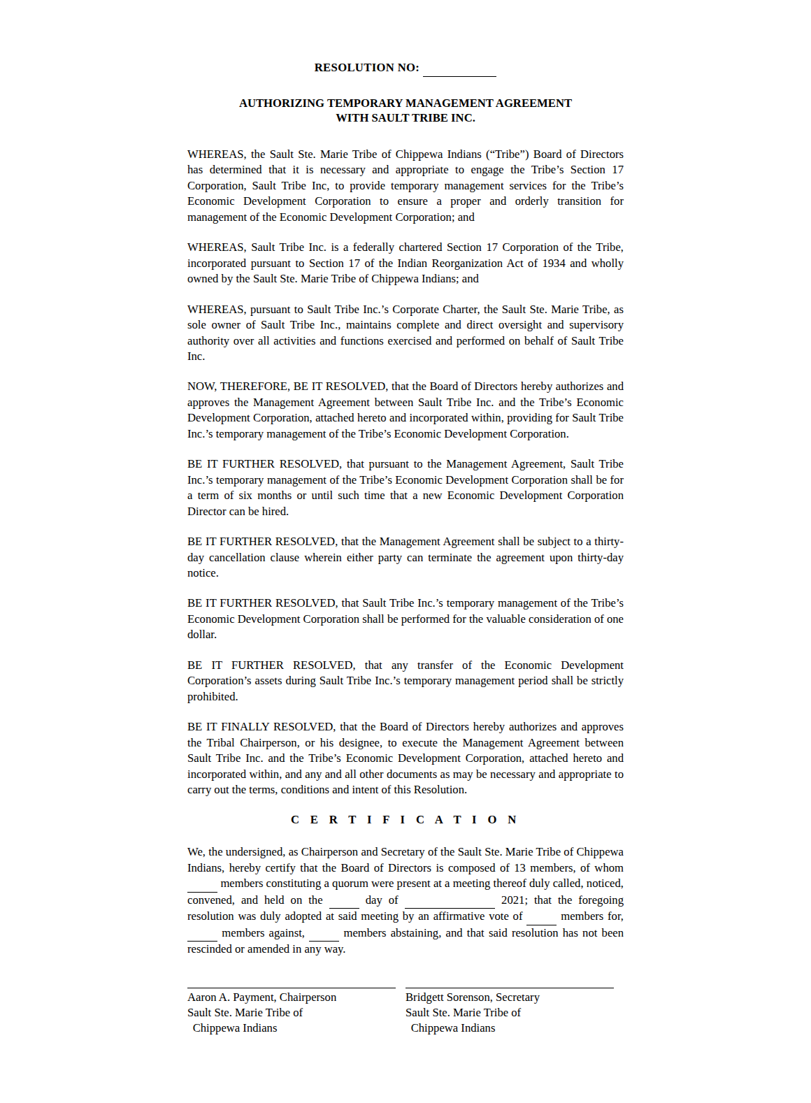RESOLUTION NO:
AUTHORIZING TEMPORARY MANAGEMENT AGREEMENT
WITH SAULT TRIBE INC.
WHEREAS, the Sault Ste. Marie Tribe of Chippewa Indians (“Tribe”) Board of Directors has determined that it is necessary and appropriate to engage the Tribe’s Section 17 Corporation, Sault Tribe Inc, to provide temporary management services for the Tribe’s Economic Development Corporation to ensure a proper and orderly transition for management of the Economic Development Corporation; and
WHEREAS, Sault Tribe Inc. is a federally chartered Section 17 Corporation of the Tribe, incorporated pursuant to Section 17 of the Indian Reorganization Act of 1934 and wholly owned by the Sault Ste. Marie Tribe of Chippewa Indians; and
WHEREAS, pursuant to Sault Tribe Inc.’s Corporate Charter, the Sault Ste. Marie Tribe, as sole owner of Sault Tribe Inc., maintains complete and direct oversight and supervisory authority over all activities and functions exercised and performed on behalf of Sault Tribe Inc.
NOW, THEREFORE, BE IT RESOLVED, that the Board of Directors hereby authorizes and approves the Management Agreement between Sault Tribe Inc. and the Tribe’s Economic Development Corporation, attached hereto and incorporated within, providing for Sault Tribe Inc.’s temporary management of the Tribe’s Economic Development Corporation.
BE IT FURTHER RESOLVED, that pursuant to the Management Agreement, Sault Tribe Inc.’s temporary management of the Tribe’s Economic Development Corporation shall be for a term of six months or until such time that a new Economic Development Corporation Director can be hired.
BE IT FURTHER RESOLVED, that the Management Agreement shall be subject to a thirty-day cancellation clause wherein either party can terminate the agreement upon thirty-day notice.
BE IT FURTHER RESOLVED, that Sault Tribe Inc.’s temporary management of the Tribe’s Economic Development Corporation shall be performed for the valuable consideration of one dollar.
BE IT FURTHER RESOLVED, that any transfer of the Economic Development Corporation’s assets during Sault Tribe Inc.’s temporary management period shall be strictly prohibited.
BE IT FINALLY RESOLVED, that the Board of Directors hereby authorizes and approves the Tribal Chairperson, or his designee, to execute the Management Agreement between Sault Tribe Inc. and the Tribe’s Economic Development Corporation, attached hereto and incorporated within, and any and all other documents as may be necessary and appropriate to carry out the terms, conditions and intent of this Resolution.
C E R T I F I C A T I O N
We, the undersigned, as Chairperson and Secretary of the Sault Ste. Marie Tribe of Chippewa Indians, hereby certify that the Board of Directors is composed of 13 members, of whom members constituting a quorum were present at a meeting thereof duly called, noticed, convened, and held on the day of 2021; that the foregoing resolution was duly adopted at said meeting by an affirmative vote of members for, members against, members abstaining, and that said resolution has not been rescinded or amended in any way.
| Aaron A. Payment, Chairperson Sault Ste. Marie Tribe of Chippewa Indians | Bridgett Sorenson, Secretary Sault Ste. Marie Tribe of Chippewa Indians |